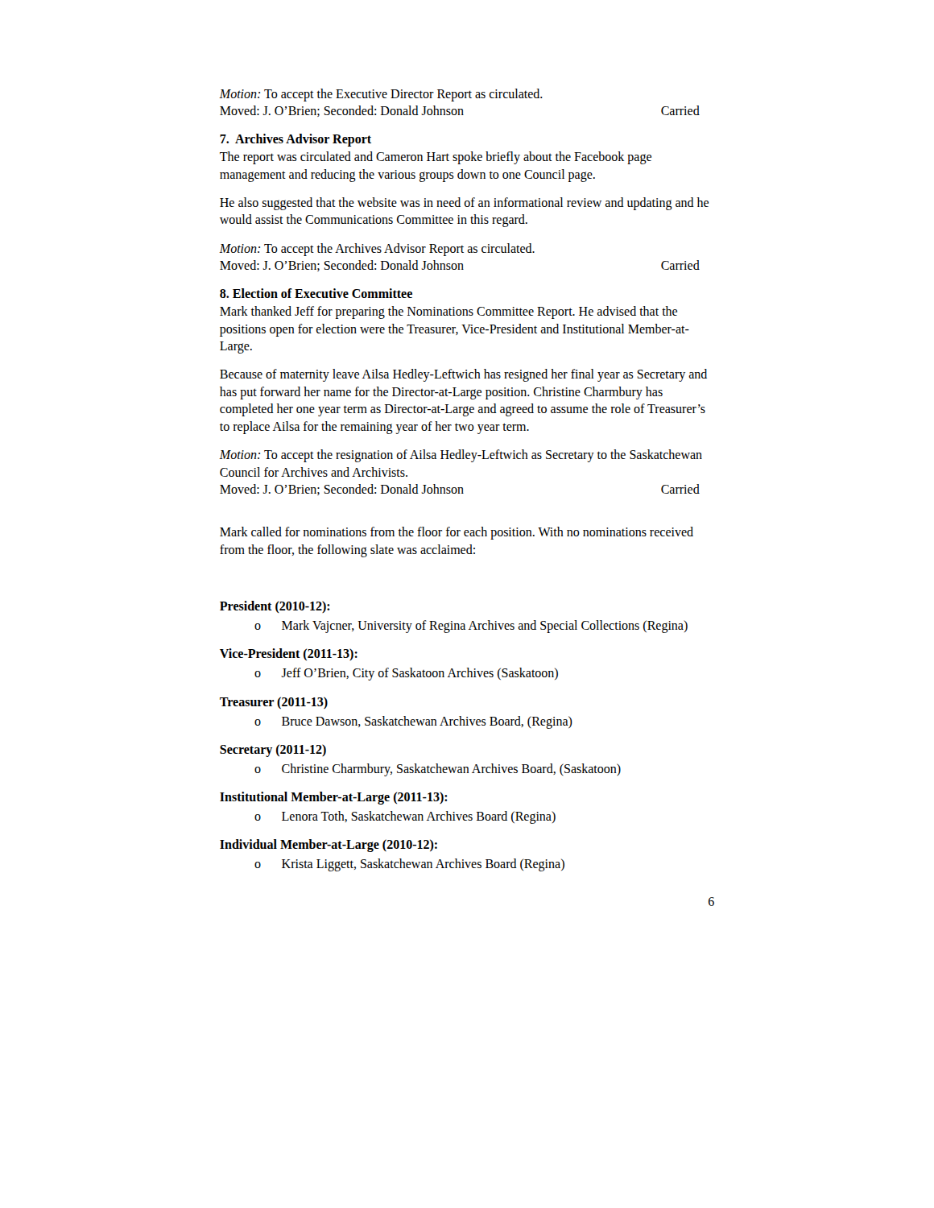Motion: To accept the Executive Director Report as circulated.
Moved: J. O’Brien; Seconded: Donald Johnson Carried
7. Archives Advisor Report
The report was circulated and Cameron Hart spoke briefly about the Facebook page management and reducing the various groups down to one Council page.
He also suggested that the website was in need of an informational review and updating and he would assist the Communications Committee in this regard.
Motion: To accept the Archives Advisor Report as circulated.
Moved: J. O’Brien; Seconded: Donald Johnson Carried
8. Election of Executive Committee
Mark thanked Jeff for preparing the Nominations Committee Report. He advised that the positions open for election were the Treasurer, Vice-President and Institutional Member-at-Large.
Because of maternity leave Ailsa Hedley-Leftwich has resigned her final year as Secretary and has put forward her name for the Director-at-Large position. Christine Charmbury has completed her one year term as Director-at-Large and agreed to assume the role of Treasurer’s to replace Ailsa for the remaining year of her two year term.
Motion: To accept the resignation of Ailsa Hedley-Leftwich as Secretary to the Saskatchewan Council for Archives and Archivists.
Moved: J. O’Brien; Seconded: Donald Johnson Carried
Mark called for nominations from the floor for each position. With no nominations received from the floor, the following slate was acclaimed:
President (2010-12):
Mark Vajcner, University of Regina Archives and Special Collections (Regina)
Vice-President (2011-13):
Jeff O’Brien, City of Saskatoon Archives (Saskatoon)
Treasurer (2011-13)
Bruce Dawson, Saskatchewan Archives Board, (Regina)
Secretary (2011-12)
Christine Charmbury, Saskatchewan Archives Board, (Saskatoon)
Institutional Member-at-Large (2011-13):
Lenora Toth, Saskatchewan Archives Board (Regina)
Individual Member-at-Large (2010-12):
Krista Liggett, Saskatchewan Archives Board (Regina)
6